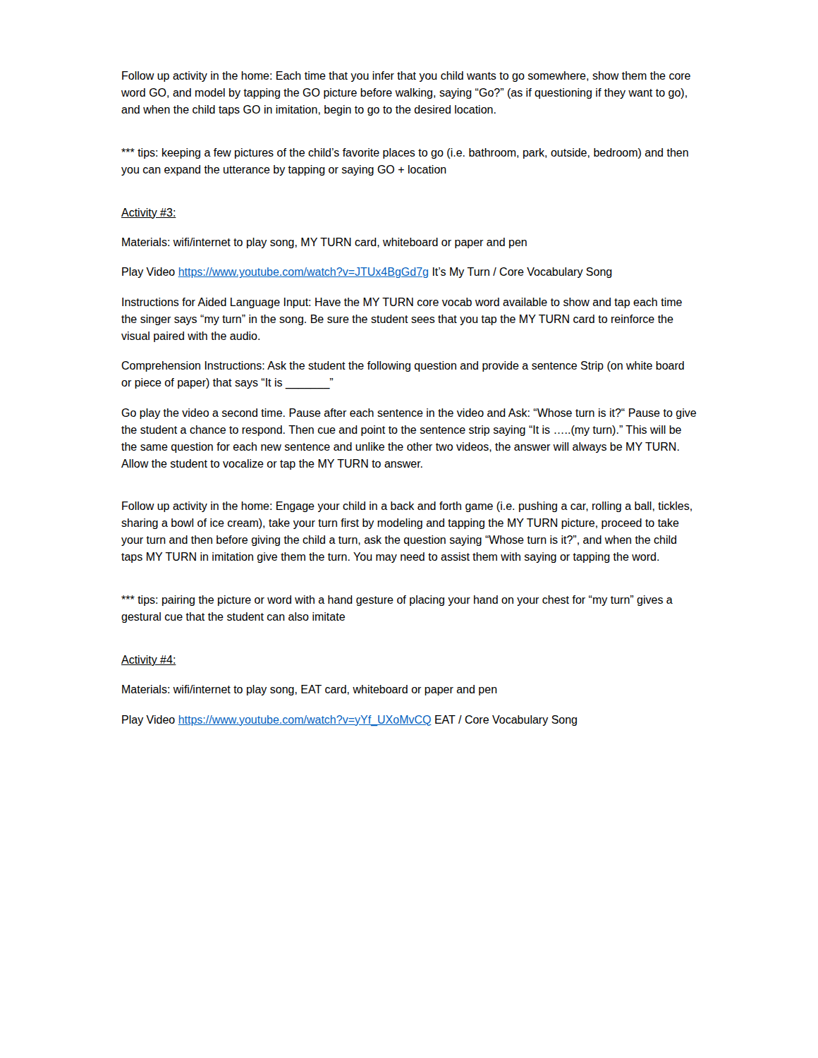Follow up activity in the home: Each time that you infer that you child wants to go somewhere, show them the core word GO, and model by tapping the GO picture before walking, saying “Go?” (as if questioning if they want to go), and when the child taps GO in imitation, begin to go to the desired location.
*** tips: keeping a few pictures of the child’s favorite places to go (i.e. bathroom, park, outside, bedroom) and then you can expand the utterance by tapping or saying GO + location
Activity #3:
Materials: wifi/internet to play song, MY TURN card, whiteboard or paper and pen
Play Video https://www.youtube.com/watch?v=JTUx4BgGd7g It’s My Turn / Core Vocabulary Song
Instructions for Aided Language Input: Have the MY TURN core vocab word available to show and tap each time the singer says “my turn” in the song. Be sure the student sees that you tap the MY TURN card to reinforce the visual paired with the audio.
Comprehension Instructions: Ask the student the following question and provide a sentence Strip (on white board or piece of paper) that says “It is _______”
Go play the video a second time. Pause after each sentence in the video and Ask: “Whose turn is it?“ Pause to give the student a chance to respond. Then cue and point to the sentence strip saying “It is …..(my turn).” This will be the same question for each new sentence and unlike the other two videos, the answer will always be MY TURN. Allow the student to vocalize or tap the MY TURN to answer.
Follow up activity in the home: Engage your child in a back and forth game (i.e. pushing a car, rolling a ball, tickles, sharing a bowl of ice cream), take your turn first by modeling and tapping the MY TURN picture, proceed to take your turn and then before giving the child a turn, ask the question saying “Whose turn is it?”, and when the child taps MY TURN in imitation give them the turn. You may need to assist them with saying or tapping the word.
*** tips: pairing the picture or word with a hand gesture of placing your hand on your chest for “my turn” gives a gestural cue that the student can also imitate
Activity #4:
Materials: wifi/internet to play song, EAT card, whiteboard or paper and pen
Play Video https://www.youtube.com/watch?v=yYf_UXoMvCQ EAT / Core Vocabulary Song